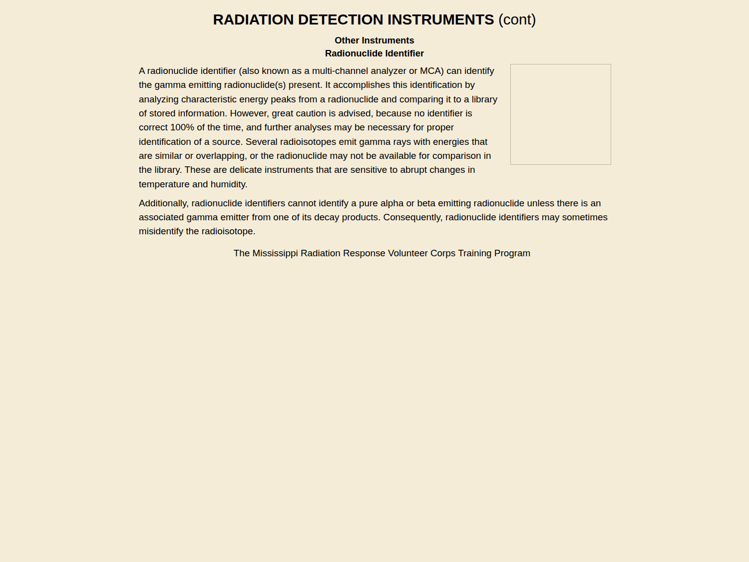RADIATION DETECTION INSTRUMENTS (cont)
Other Instruments
Radionuclide Identifier
A radionuclide identifier (also known as a multi-channel analyzer or MCA) can identify the gamma emitting radionuclide(s) present. It accomplishes this identification by analyzing characteristic energy peaks from a radionuclide and comparing it to a library of stored information. However, great caution is advised, because no identifier is correct 100% of the time, and further analyses may be necessary for proper identification of a source. Several radioisotopes emit gamma rays with energies that are similar or overlapping, or the radionuclide may not be available for comparison in the library. These are delicate instruments that are sensitive to abrupt changes in temperature and humidity.
Additionally, radionuclide identifiers cannot identify a pure alpha or beta emitting radionuclide unless there is an associated gamma emitter from one of its decay products. Consequently, radionuclide identifiers may sometimes misidentify the radioisotope.
The Mississippi Radiation Response Volunteer Corps Training Program